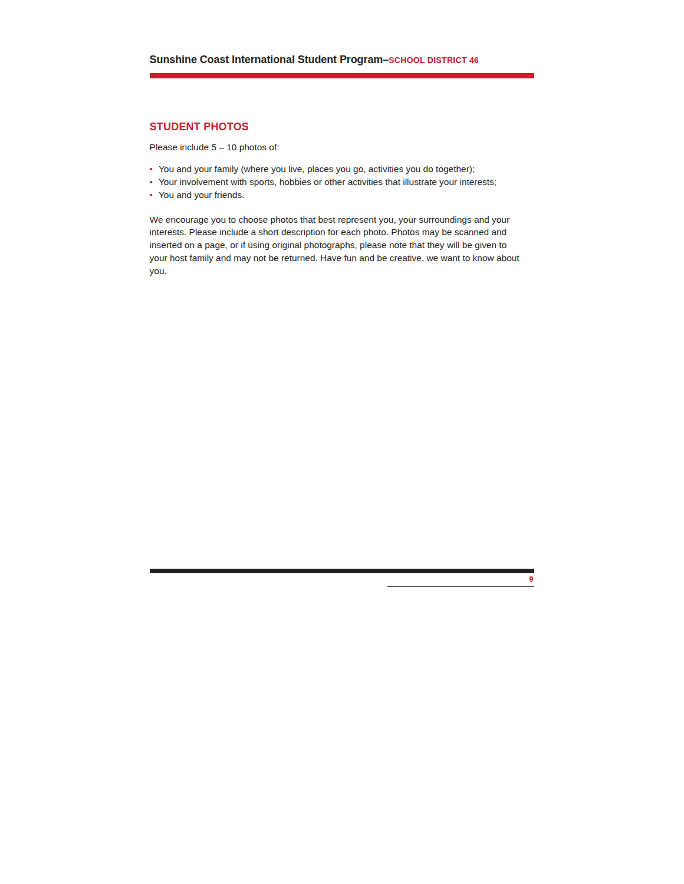Sunshine Coast International Student Program–SCHOOL DISTRICT 46
STUDENT PHOTOS
Please include 5 – 10 photos of:
You and your family (where you live, places you go, activities you do together);
Your involvement with sports, hobbies or other activities that illustrate your interests;
You and your friends.
We encourage you to choose photos that best represent you, your surroundings and your interests. Please include a short description for each photo. Photos may be scanned and inserted on a page, or if using original photographs, please note that they will be given to your host family and may not be returned. Have fun and be creative, we want to know about you.
9